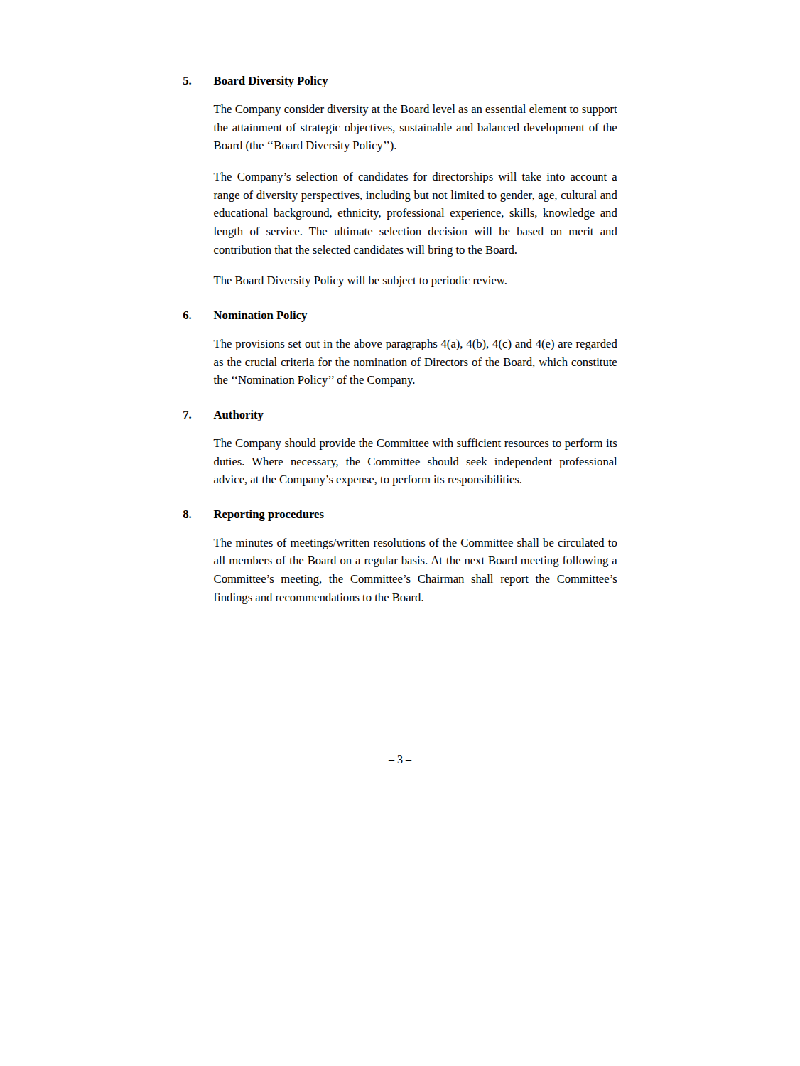5. Board Diversity Policy
The Company consider diversity at the Board level as an essential element to support the attainment of strategic objectives, sustainable and balanced development of the Board (the ‘‘Board Diversity Policy’’).
The Company’s selection of candidates for directorships will take into account a range of diversity perspectives, including but not limited to gender, age, cultural and educational background, ethnicity, professional experience, skills, knowledge and length of service. The ultimate selection decision will be based on merit and contribution that the selected candidates will bring to the Board.
The Board Diversity Policy will be subject to periodic review.
6. Nomination Policy
The provisions set out in the above paragraphs 4(a), 4(b), 4(c) and 4(e) are regarded as the crucial criteria for the nomination of Directors of the Board, which constitute the ‘‘Nomination Policy’’ of the Company.
7. Authority
The Company should provide the Committee with sufficient resources to perform its duties. Where necessary, the Committee should seek independent professional advice, at the Company’s expense, to perform its responsibilities.
8. Reporting procedures
The minutes of meetings/written resolutions of the Committee shall be circulated to all members of the Board on a regular basis. At the next Board meeting following a Committee’s meeting, the Committee’s Chairman shall report the Committee’s findings and recommendations to the Board.
– 3 –